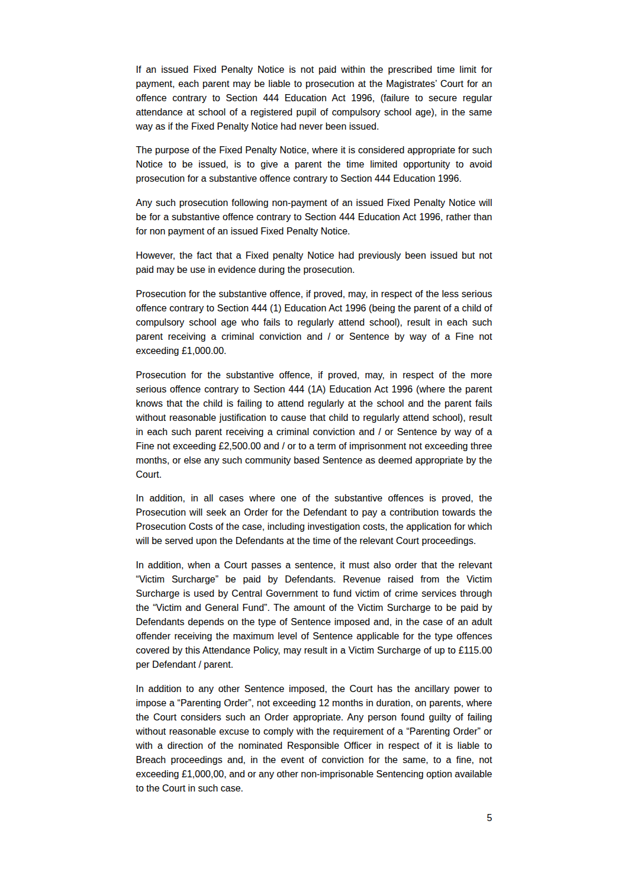If an issued Fixed Penalty Notice is not paid within the prescribed time limit for payment, each parent may be liable to prosecution at the Magistrates’ Court for an offence contrary to Section 444 Education Act 1996, (failure to secure regular attendance at school of a registered pupil of compulsory school age), in the same way as if the Fixed Penalty Notice had never been issued.
The purpose of the Fixed Penalty Notice, where it is considered appropriate for such Notice to be issued, is to give a parent the time limited opportunity to avoid prosecution for a substantive offence contrary to Section 444 Education 1996.
Any such prosecution following non-payment of an issued Fixed Penalty Notice will be for a substantive offence contrary to Section 444 Education Act 1996, rather than for non payment of an issued Fixed Penalty Notice.
However, the fact that a Fixed penalty Notice had previously been issued but not paid may be use in evidence during the prosecution.
Prosecution for the substantive offence, if proved, may, in respect of the less serious offence contrary to Section 444 (1) Education Act 1996 (being the parent of a child of compulsory school age who fails to regularly attend school), result in each such parent receiving a criminal conviction and / or Sentence by way of a Fine not exceeding £1,000.00.
Prosecution for the substantive offence, if proved, may, in respect of the more serious offence contrary to Section 444 (1A) Education Act 1996 (where the parent knows that the child is failing to attend regularly at the school and the parent fails without reasonable justification to cause that child to regularly attend school), result in each such parent receiving a criminal conviction and / or Sentence by way of a Fine not exceeding £2,500.00 and / or to a term of imprisonment not exceeding three months, or else any such community based Sentence as deemed appropriate by the Court.
In addition, in all cases where one of the substantive offences is proved, the Prosecution will seek an Order for the Defendant to pay a contribution towards the Prosecution Costs of the case, including investigation costs, the application for which will be served upon the Defendants at the time of the relevant Court proceedings.
In addition, when a Court passes a sentence, it must also order that the relevant “Victim Surcharge” be paid by Defendants. Revenue raised from the Victim Surcharge is used by Central Government to fund victim of crime services through the “Victim and General Fund”. The amount of the Victim Surcharge to be paid by Defendants depends on the type of Sentence imposed and, in the case of an adult offender receiving the maximum level of Sentence applicable for the type offences covered by this Attendance Policy, may result in a Victim Surcharge of up to £115.00 per Defendant / parent.
In addition to any other Sentence imposed, the Court has the ancillary power to impose a “Parenting Order”, not exceeding 12 months in duration, on parents, where the Court considers such an Order appropriate. Any person found guilty of failing without reasonable excuse to comply with the requirement of a “Parenting Order” or with a direction of the nominated Responsible Officer in respect of it is liable to Breach proceedings and, in the event of conviction for the same, to a fine, not exceeding £1,000,00, and or any other non-imprisonable Sentencing option available to the Court in such case.
5